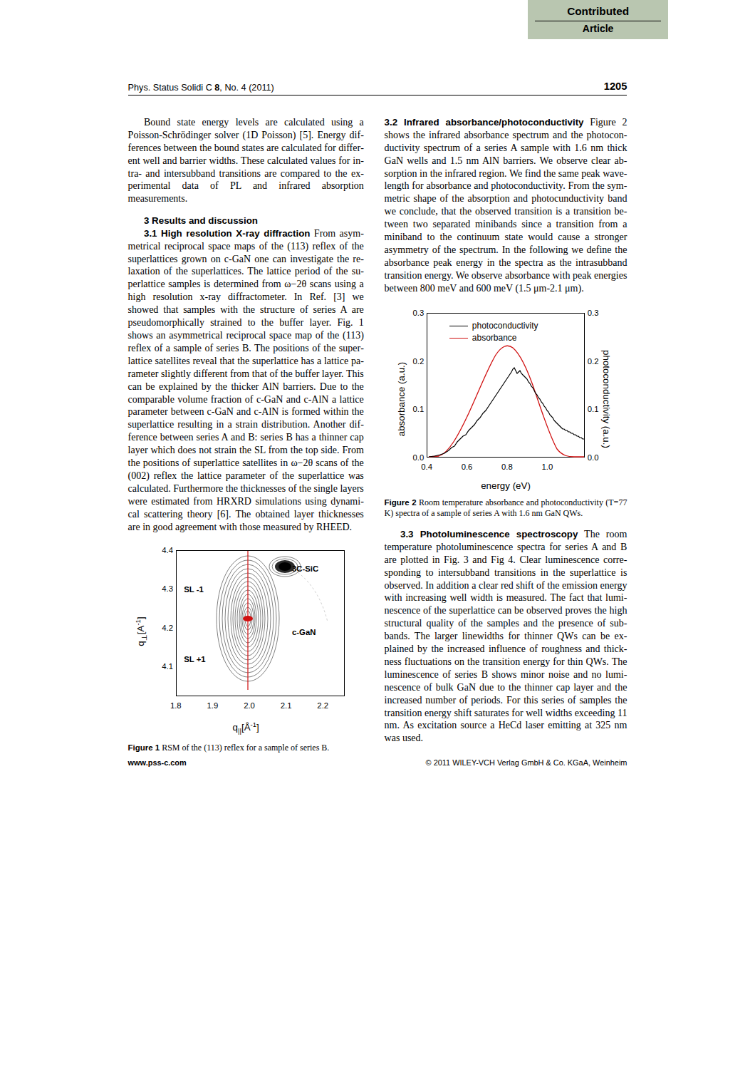Contributed
Article
Phys. Status Solidi C 8, No. 4 (2011)
1205
Bound state energy levels are calculated using a Poisson-Schrödinger solver (1D Poisson) [5]. Energy differences between the bound states are calculated for different well and barrier widths. These calculated values for intra- and intersubband transitions are compared to the experimental data of PL and infrared absorption measurements.
3 Results and discussion
3.1 High resolution X-ray diffraction From asymmetrical reciprocal space maps of the (113) reflex of the superlattices grown on c-GaN one can investigate the relaxation of the superlattices. The lattice period of the superlattice samples is determined from ω−2θ scans using a high resolution x-ray diffractometer. In Ref. [3] we showed that samples with the structure of series A are pseudomorphically strained to the buffer layer. Fig. 1 shows an asymmetrical reciprocal space map of the (113) reflex of a sample of series B. The positions of the superlattice satellites reveal that the superlattice has a lattice parameter slightly different from that of the buffer layer. This can be explained by the thicker AlN barriers. Due to the comparable volume fraction of c-GaN and c-AlN a lattice parameter between c-GaN and c-AlN is formed within the superlattice resulting in a strain distribution. Another difference between series A and B: series B has a thinner cap layer which does not strain the SL from the top side. From the positions of superlattice satellites in ω−2θ scans of the (002) reflex the lattice parameter of the superlattice was calculated. Furthermore the thicknesses of the single layers were estimated from HRXRD simulations using dynamical scattering theory [6]. The obtained layer thicknesses are in good agreement with those measured by RHEED.
q⊥[A-1]
4.4
4.3
4.2
4.1
1.8
1.9
2.0
2.1
2.2
q||[Å-1]
3C-SiC
SL -1
c-GaN
SL +1
Figure 1 RSM of the (113) reflex for a sample of series B.
3.2 Infrared absorbance/photoconductivity Figure 2 shows the infrared absorbance spectrum and the photoconductivity spectrum of a series A sample with 1.6 nm thick GaN wells and 1.5 nm AlN barriers. We observe clear absorption in the infrared region. We find the same peak wavelength for absorbance and photoconductivity. From the symmetric shape of the absorption and photocunductivity band we conclude, that the observed transition is a transition between two separated minibands since a transition from a miniband to the continuum state would cause a stronger asymmetry of the spectrum. In the following we define the absorbance peak energy in the spectra as the intrasubband transition energy. We observe absorbance with peak energies between 800 meV and 600 meV (1.5 μm-2.1 μm).
absorbance (a.u.)
photoconductivity (a.u.)
0.3
0.2
0.1
0.0
0.3
0.2
0.1
0.0
0.4
0.6
0.8
1.0
energy (eV)
photoconductivity
absorbance
Figure 2 Room temperature absorbance and photoconductivity (T=77 K) spectra of a sample of series A with 1.6 nm GaN QWs.
3.3 Photoluminescence spectroscopy The room temperature photoluminescence spectra for series A and B are plotted in Fig. 3 and Fig 4. Clear luminescence corresponding to intersubband transitions in the superlattice is observed. In addition a clear red shift of the emission energy with increasing well width is measured. The fact that luminescence of the superlattice can be observed proves the high structural quality of the samples and the presence of subbands. The larger linewidths for thinner QWs can be explained by the increased influence of roughness and thickness fluctuations on the transition energy for thin QWs. The luminescence of series B shows minor noise and no luminescence of bulk GaN due to the thinner cap layer and the increased number of periods. For this series of samples the transition energy shift saturates for well widths exceeding 11 nm. As excitation source a HeCd laser emitting at 325 nm was used.
www.pss-c.com
© 2011 WILEY-VCH Verlag GmbH & Co. KGaA, Weinheim